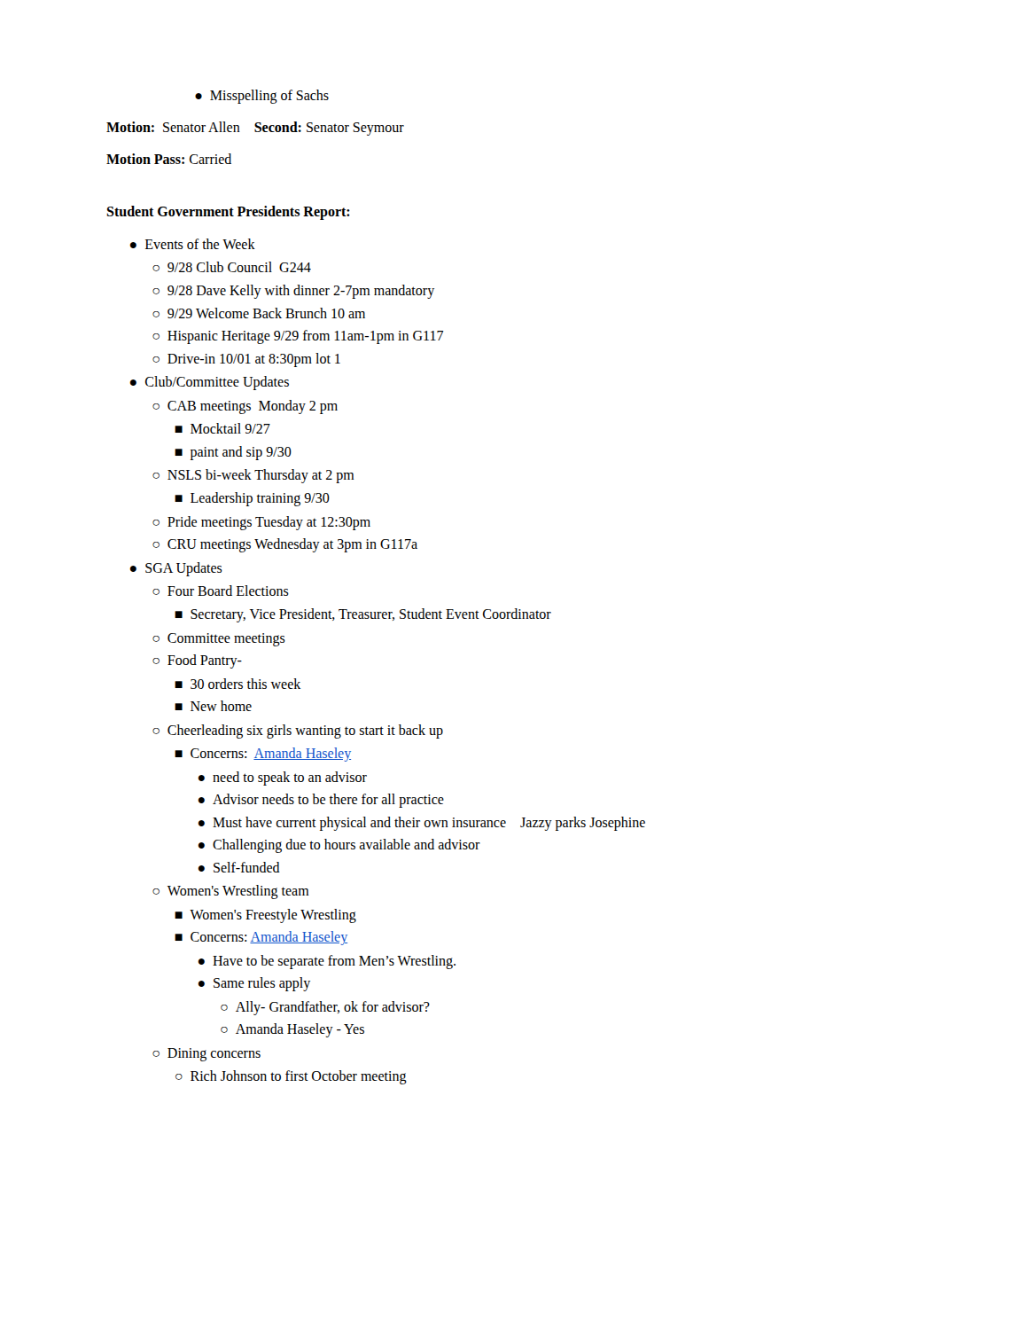Misspelling of Sachs
Motion: Senator Allen Second: Senator Seymour
Motion Pass: Carried
Student Government Presidents Report:
Events of the Week
9/28 Club Council G244
9/28 Dave Kelly with dinner 2-7pm mandatory
9/29 Welcome Back Brunch 10 am
Hispanic Heritage 9/29 from 11am-1pm in G117
Drive-in 10/01 at 8:30pm lot 1
Club/Committee Updates
CAB meetings Monday 2 pm
Mocktail 9/27
paint and sip 9/30
NSLS bi-week Thursday at 2 pm
Leadership training 9/30
Pride meetings Tuesday at 12:30pm
CRU meetings Wednesday at 3pm in G117a
SGA Updates
Four Board Elections
Secretary, Vice President, Treasurer, Student Event Coordinator
Committee meetings
Food Pantry-
30 orders this week
New home
Cheerleading six girls wanting to start it back up
Concerns: Amanda Haseley
need to speak to an advisor
Advisor needs to be there for all practice
Must have current physical and their own insurance Jazzy parks Josephine
Challenging due to hours available and advisor
Self-funded
Women's Wrestling team
Women's Freestyle Wrestling
Concerns: Amanda Haseley
Have to be separate from Men’s Wrestling.
Same rules apply
Ally- Grandfather, ok for advisor?
Amanda Haseley - Yes
Dining concerns
Rich Johnson to first October meeting